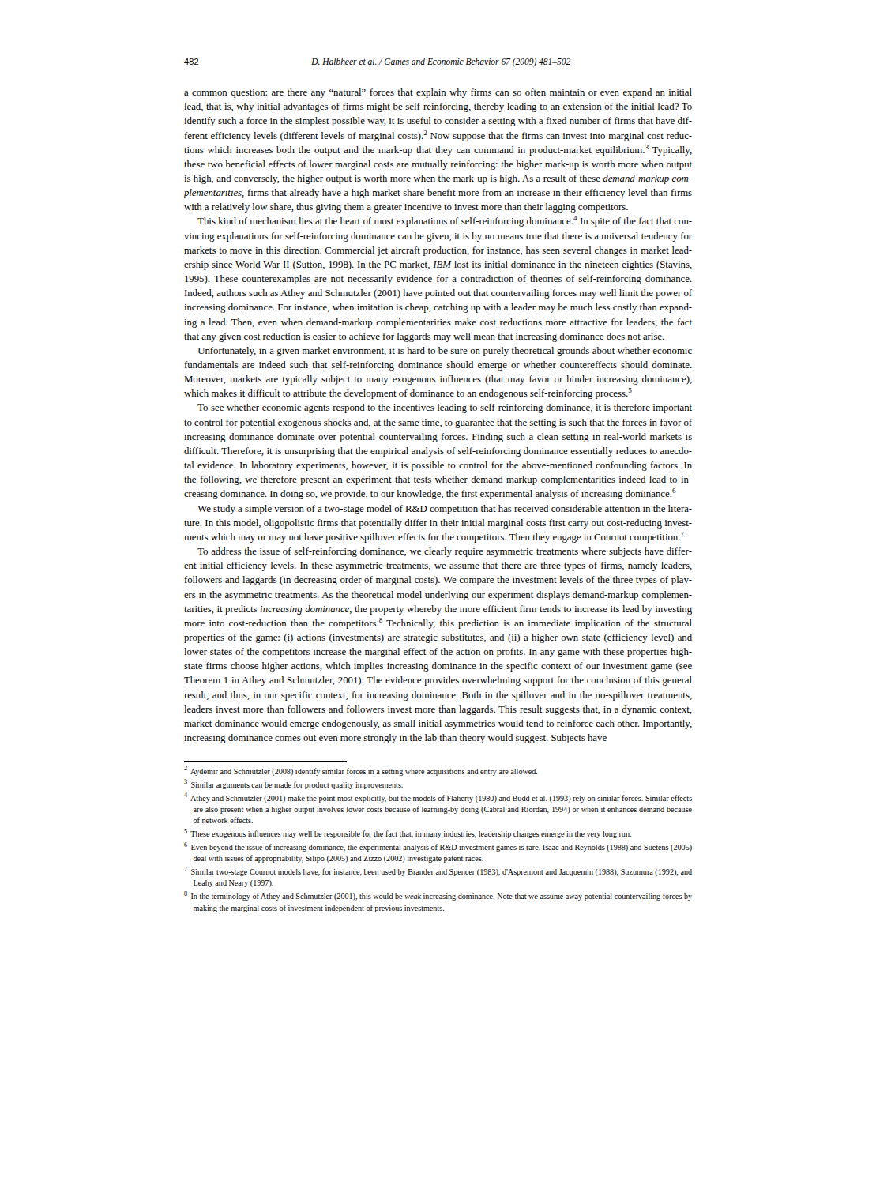482 D. Halbheer et al. / Games and Economic Behavior 67 (2009) 481–502
a common question: are there any “natural” forces that explain why firms can so often maintain or even expand an initial lead, that is, why initial advantages of firms might be self-reinforcing, thereby leading to an extension of the initial lead? To identify such a force in the simplest possible way, it is useful to consider a setting with a fixed number of firms that have different efficiency levels (different levels of marginal costs).2 Now suppose that the firms can invest into marginal cost reductions which increases both the output and the mark-up that they can command in product-market equilibrium.3 Typically, these two beneficial effects of lower marginal costs are mutually reinforcing: the higher mark-up is worth more when output is high, and conversely, the higher output is worth more when the mark-up is high. As a result of these demand-markup complementarities, firms that already have a high market share benefit more from an increase in their efficiency level than firms with a relatively low share, thus giving them a greater incentive to invest more than their lagging competitors.
This kind of mechanism lies at the heart of most explanations of self-reinforcing dominance.4 In spite of the fact that convincing explanations for self-reinforcing dominance can be given, it is by no means true that there is a universal tendency for markets to move in this direction. Commercial jet aircraft production, for instance, has seen several changes in market leadership since World War II (Sutton, 1998). In the PC market, IBM lost its initial dominance in the nineteen eighties (Stavins, 1995). These counterexamples are not necessarily evidence for a contradiction of theories of self-reinforcing dominance. Indeed, authors such as Athey and Schmutzler (2001) have pointed out that countervailing forces may well limit the power of increasing dominance. For instance, when imitation is cheap, catching up with a leader may be much less costly than expanding a lead. Then, even when demand-markup complementarities make cost reductions more attractive for leaders, the fact that any given cost reduction is easier to achieve for laggards may well mean that increasing dominance does not arise.
Unfortunately, in a given market environment, it is hard to be sure on purely theoretical grounds about whether economic fundamentals are indeed such that self-reinforcing dominance should emerge or whether countereffects should dominate. Moreover, markets are typically subject to many exogenous influences (that may favor or hinder increasing dominance), which makes it difficult to attribute the development of dominance to an endogenous self-reinforcing process.5
To see whether economic agents respond to the incentives leading to self-reinforcing dominance, it is therefore important to control for potential exogenous shocks and, at the same time, to guarantee that the setting is such that the forces in favor of increasing dominance dominate over potential countervailing forces. Finding such a clean setting in real-world markets is difficult. Therefore, it is unsurprising that the empirical analysis of self-reinforcing dominance essentially reduces to anecdotal evidence. In laboratory experiments, however, it is possible to control for the above-mentioned confounding factors. In the following, we therefore present an experiment that tests whether demand-markup complementarities indeed lead to increasing dominance. In doing so, we provide, to our knowledge, the first experimental analysis of increasing dominance.6
We study a simple version of a two-stage model of R&D competition that has received considerable attention in the literature. In this model, oligopolistic firms that potentially differ in their initial marginal costs first carry out cost-reducing investments which may or may not have positive spillover effects for the competitors. Then they engage in Cournot competition.7
To address the issue of self-reinforcing dominance, we clearly require asymmetric treatments where subjects have different initial efficiency levels. In these asymmetric treatments, we assume that there are three types of firms, namely leaders, followers and laggards (in decreasing order of marginal costs). We compare the investment levels of the three types of players in the asymmetric treatments. As the theoretical model underlying our experiment displays demand-markup complementarities, it predicts increasing dominance, the property whereby the more efficient firm tends to increase its lead by investing more into cost-reduction than the competitors.8 Technically, this prediction is an immediate implication of the structural properties of the game: (i) actions (investments) are strategic substitutes, and (ii) a higher own state (efficiency level) and lower states of the competitors increase the marginal effect of the action on profits. In any game with these properties high-state firms choose higher actions, which implies increasing dominance in the specific context of our investment game (see Theorem 1 in Athey and Schmutzler, 2001). The evidence provides overwhelming support for the conclusion of this general result, and thus, in our specific context, for increasing dominance. Both in the spillover and in the no-spillover treatments, leaders invest more than followers and followers invest more than laggards. This result suggests that, in a dynamic context, market dominance would emerge endogenously, as small initial asymmetries would tend to reinforce each other. Importantly, increasing dominance comes out even more strongly in the lab than theory would suggest. Subjects have
2 Aydemir and Schmutzler (2008) identify similar forces in a setting where acquisitions and entry are allowed.
3 Similar arguments can be made for product quality improvements.
4 Athey and Schmutzler (2001) make the point most explicitly, but the models of Flaherty (1980) and Budd et al. (1993) rely on similar forces. Similar effects are also present when a higher output involves lower costs because of learning-by doing (Cabral and Riordan, 1994) or when it enhances demand because of network effects.
5 These exogenous influences may well be responsible for the fact that, in many industries, leadership changes emerge in the very long run.
6 Even beyond the issue of increasing dominance, the experimental analysis of R&D investment games is rare. Isaac and Reynolds (1988) and Suetens (2005) deal with issues of appropriability, Silipo (2005) and Zizzo (2002) investigate patent races.
7 Similar two-stage Cournot models have, for instance, been used by Brander and Spencer (1983), d'Aspremont and Jacquemin (1988), Suzumura (1992), and Leahy and Neary (1997).
8 In the terminology of Athey and Schmutzler (2001), this would be weak increasing dominance. Note that we assume away potential countervailing forces by making the marginal costs of investment independent of previous investments.